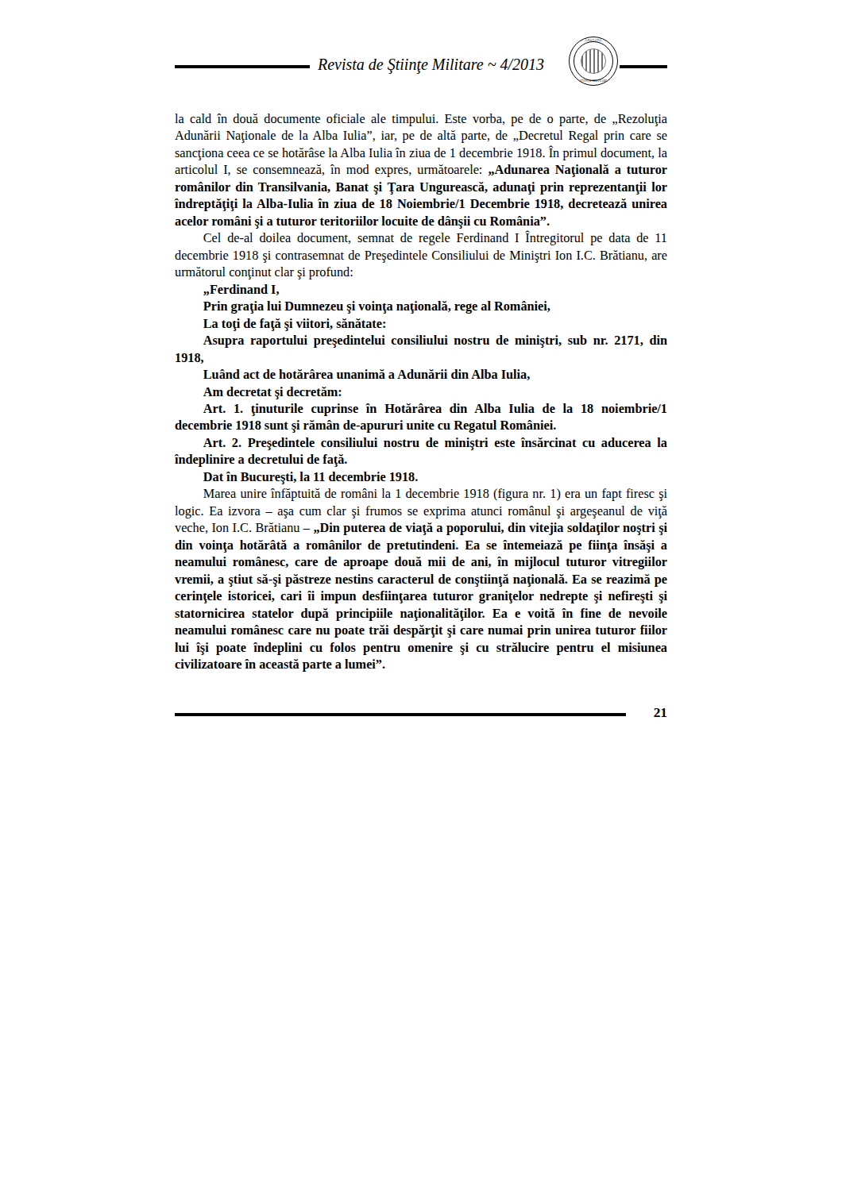Revista de Ştiinţe Militare ~ 4/2013
ASOCIAŢIA
ŞTIINŢE MILITARE
la cald în două documente oficiale ale timpului. Este vorba, pe de o parte, de „Rezoluţia Adunării Naţionale de la Alba Iulia”, iar, pe de altă parte, de „Decretul Regal prin care se sancţiona ceea ce se hotărâse la Alba Iulia în ziua de 1 decembrie 1918. În primul document, la articolul I, se consemnează, în mod expres, următoarele: „Adunarea Naţională a tuturor românilor din Transilvania, Banat şi Ţara Ungurească, adunaţi prin reprezentanţii lor îndreptăţiţi la Alba-Iulia în ziua de 18 Noiembrie/1 Decembrie 1918, decretează unirea acelor români şi a tuturor teritoriilor locuite de dânşii cu România”.
Cel de-al doilea document, semnat de regele Ferdinand I Întregitorul pe data de 11 decembrie 1918 şi contrasemnat de Preşedintele Consiliului de Miniştri Ion I.C. Brătianu, are următorul conţinut clar şi profund:
„Ferdinand I,
Prin graţia lui Dumnezeu şi voinţa naţională, rege al României,
La toţi de faţă şi viitori, sănătate:
Asupra raportului preşedintelui consiliului nostru de miniştri, sub nr. 2171, din 1918,
Luând act de hotărârea unanimă a Adunării din Alba Iulia,
Am decretat şi decretăm:
Art. 1. ţinuturile cuprinse în Hotărârea din Alba Iulia de la 18 noiembrie/1 decembrie 1918 sunt şi rămân de-apururi unite cu Regatul României.
Art. 2. Preşedintele consiliului nostru de miniştri este însărcinat cu aducerea la îndeplinire a decretului de faţă.
Dat în Bucureşti, la 11 decembrie 1918.
Marea unire înfăptuită de români la 1 decembrie 1918 (figura nr. 1) era un fapt firesc şi logic. Ea izvora – aşa cum clar şi frumos se exprima atunci românul şi argeşeanul de viţă veche, Ion I.C. Brătianu – „Din puterea de viaţă a poporului, din vitejia soldaţilor noştri şi din voinţa hotărâtă a românilor de pretutindeni. Ea se întemeiază pe fiinţa însăşi a neamului românesc, care de aproape două mii de ani, în mijlocul tuturor vitregiilor vremii, a ştiut să-şi păstreze nestins caracterul de conştiinţă naţională. Ea se reazimă pe cerinţele istoricei, cari îi impun desfiinţarea tuturor graniţelor nedrepte şi nefireşti şi statornicirea statelor după principiile naţionalităţilor. Ea e voită în fine de nevoile neamului românesc care nu poate trăi despărţit şi care numai prin unirea tuturor fiilor lui îşi poate îndeplini cu folos pentru omenire şi cu strălucire pentru el misiunea civilizatoare în această parte a lumei”.
21